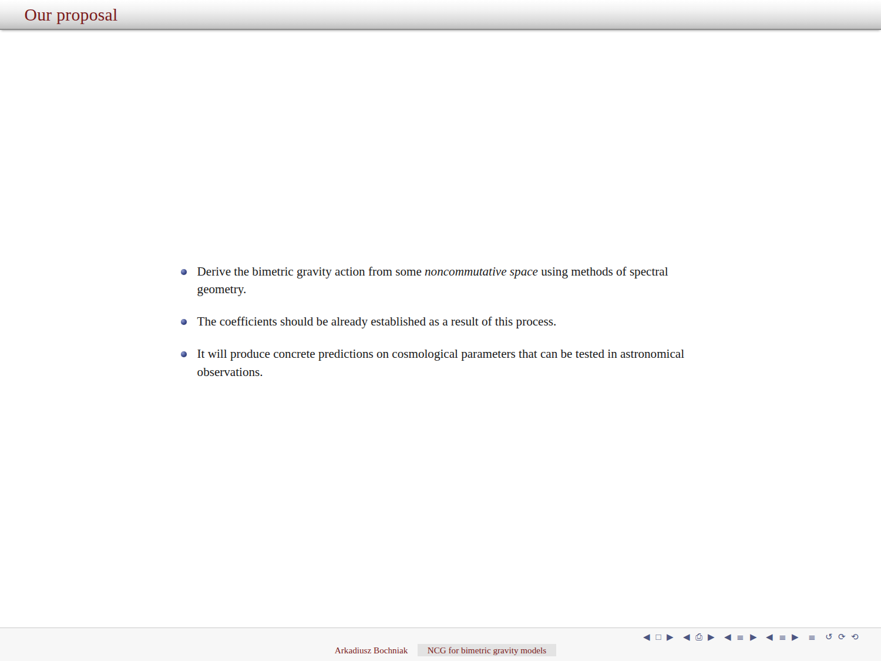Our proposal
Derive the bimetric gravity action from some noncommutative space using methods of spectral geometry.
The coefficients should be already established as a result of this process.
It will produce concrete predictions on cosmological parameters that can be tested in astronomical observations.
◀ □ ▶ ◀ ⎙ ▶ ◀ ≣ ▶ ◀ ≣ ▶ ≣ ↺ ⟳ ⟲
Arkadiusz Bochniak NCG for bimetric gravity models